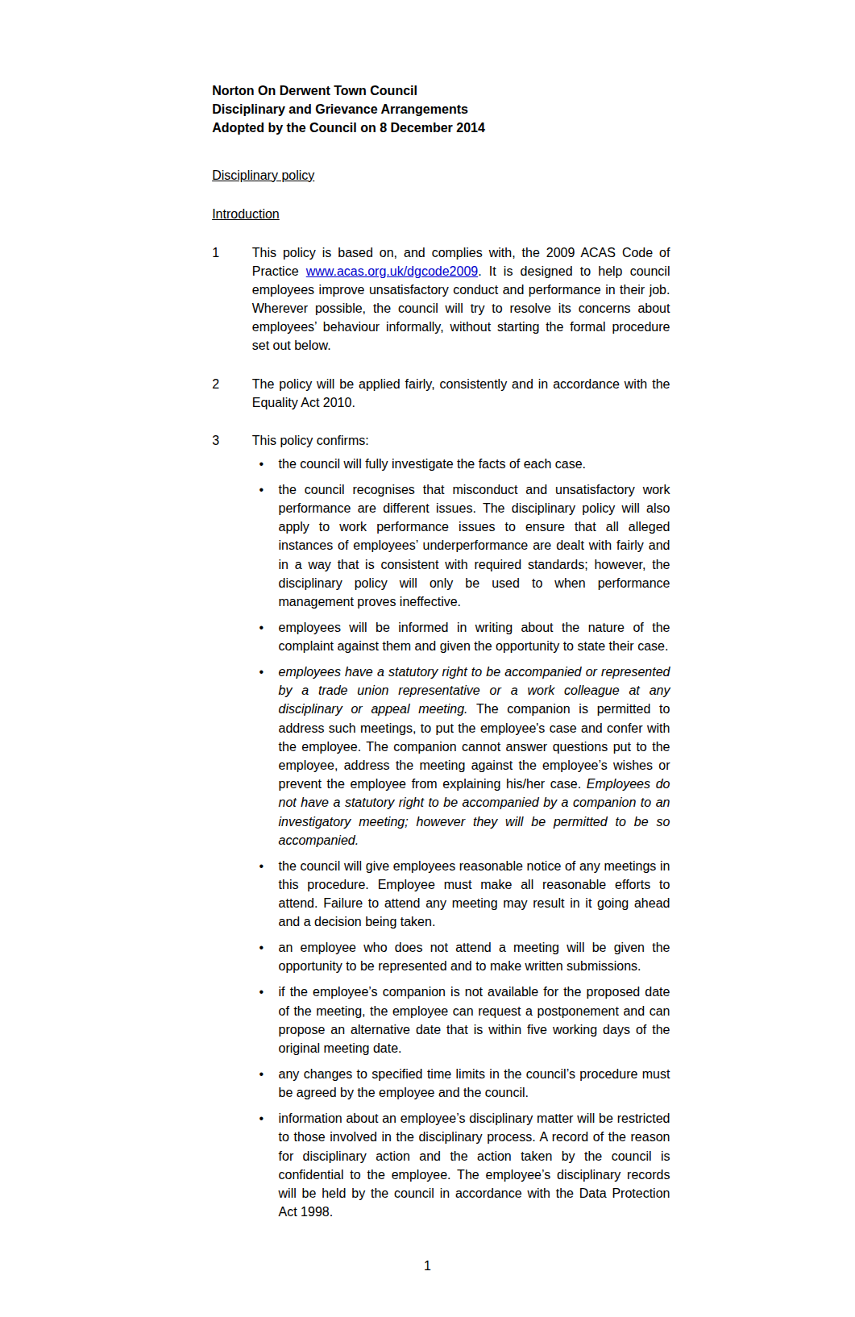Norton On Derwent Town Council
Disciplinary and Grievance Arrangements
Adopted by the Council on 8 December 2014
Disciplinary policy
Introduction
1
This policy is based on, and complies with, the 2009 ACAS Code of Practice www.acas.org.uk/dgcode2009. It is designed to help council employees improve unsatisfactory conduct and performance in their job. Wherever possible, the council will try to resolve its concerns about employees’ behaviour informally, without starting the formal procedure set out below.
2
The policy will be applied fairly, consistently and in accordance with the Equality Act 2010.
3
This policy confirms:
the council will fully investigate the facts of each case.
the council recognises that misconduct and unsatisfactory work performance are different issues. The disciplinary policy will also apply to work performance issues to ensure that all alleged instances of employees’ underperformance are dealt with fairly and in a way that is consistent with required standards; however, the disciplinary policy will only be used to when performance management proves ineffective.
employees will be informed in writing about the nature of the complaint against them and given the opportunity to state their case.
employees have a statutory right to be accompanied or represented by a trade union representative or a work colleague at any disciplinary or appeal meeting. The companion is permitted to address such meetings, to put the employee's case and confer with the employee. The companion cannot answer questions put to the employee, address the meeting against the employee’s wishes or prevent the employee from explaining his/her case. Employees do not have a statutory right to be accompanied by a companion to an investigatory meeting; however they will be permitted to be so accompanied.
the council will give employees reasonable notice of any meetings in this procedure. Employee must make all reasonable efforts to attend. Failure to attend any meeting may result in it going ahead and a decision being taken.
an employee who does not attend a meeting will be given the opportunity to be represented and to make written submissions.
if the employee’s companion is not available for the proposed date of the meeting, the employee can request a postponement and can propose an alternative date that is within five working days of the original meeting date.
any changes to specified time limits in the council’s procedure must be agreed by the employee and the council.
information about an employee’s disciplinary matter will be restricted to those involved in the disciplinary process. A record of the reason for disciplinary action and the action taken by the council is confidential to the employee. The employee’s disciplinary records will be held by the council in accordance with the Data Protection Act 1998.
1